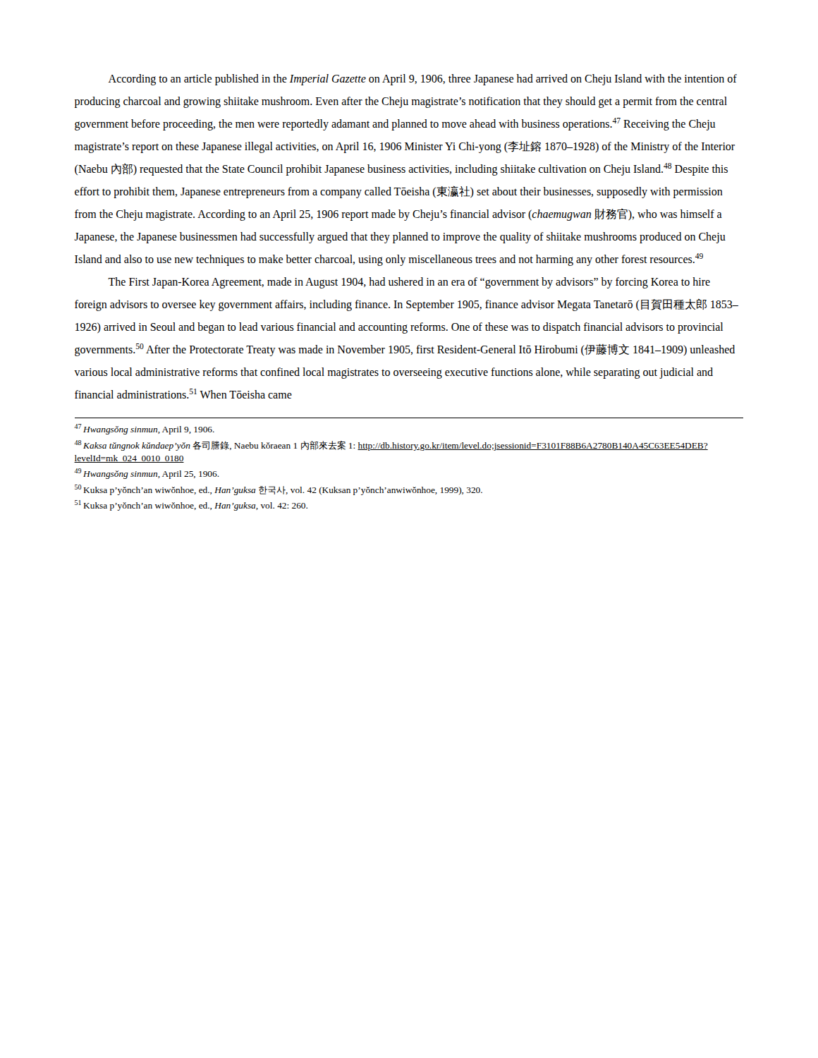According to an article published in the Imperial Gazette on April 9, 1906, three Japanese had arrived on Cheju Island with the intention of producing charcoal and growing shiitake mushroom. Even after the Cheju magistrate’s notification that they should get a permit from the central government before proceeding, the men were reportedly adamant and planned to move ahead with business operations.47 Receiving the Cheju magistrate’s report on these Japanese illegal activities, on April 16, 1906 Minister Yi Chi-yong (李址鎔 1870–1928) of the Ministry of the Interior (Naebu 內部) requested that the State Council prohibit Japanese business activities, including shiitake cultivation on Cheju Island.48 Despite this effort to prohibit them, Japanese entrepreneurs from a company called Tōeisha (東瀛社) set about their businesses, supposedly with permission from the Cheju magistrate. According to an April 25, 1906 report made by Cheju’s financial advisor (chaemugwan 財務官), who was himself a Japanese, the Japanese businessmen had successfully argued that they planned to improve the quality of shiitake mushrooms produced on Cheju Island and also to use new techniques to make better charcoal, using only miscellaneous trees and not harming any other forest resources.49
The First Japan-Korea Agreement, made in August 1904, had ushered in an era of “government by advisors” by forcing Korea to hire foreign advisors to oversee key government affairs, including finance. In September 1905, finance advisor Megata Tanetarō (目賀田種太郎 1853–1926) arrived in Seoul and began to lead various financial and accounting reforms. One of these was to dispatch financial advisors to provincial governments.50 After the Protectorate Treaty was made in November 1905, first Resident-General Itō Hirobumi (伊藤博文 1841–1909) unleashed various local administrative reforms that confined local magistrates to overseeing executive functions alone, while separating out judicial and financial administrations.51 When Tōeisha came
47 Hwangsŏng sinmun, April 9, 1906.
48 Kaksa tŭngnok kŭndaep’yŏn 各司謄錄, Naebu kŏraean 1 內部來去案 1: http://db.history.go.kr/item/level.do;jsessionid=F3101F88B6A2780B140A45C63EE54DEB?levelId=mk_024_0010_0180
49 Hwangsŏng sinmun, April 25, 1906.
50 Kuksa p’yŏnch’an wiwŏnhoe, ed., Han’guksa 한국사, vol. 42 (Kuksan p’yŏnch’anwiwŏnhoe, 1999), 320.
51 Kuksa p’yŏnch’an wiwŏnhoe, ed., Han’guksa, vol. 42: 260.